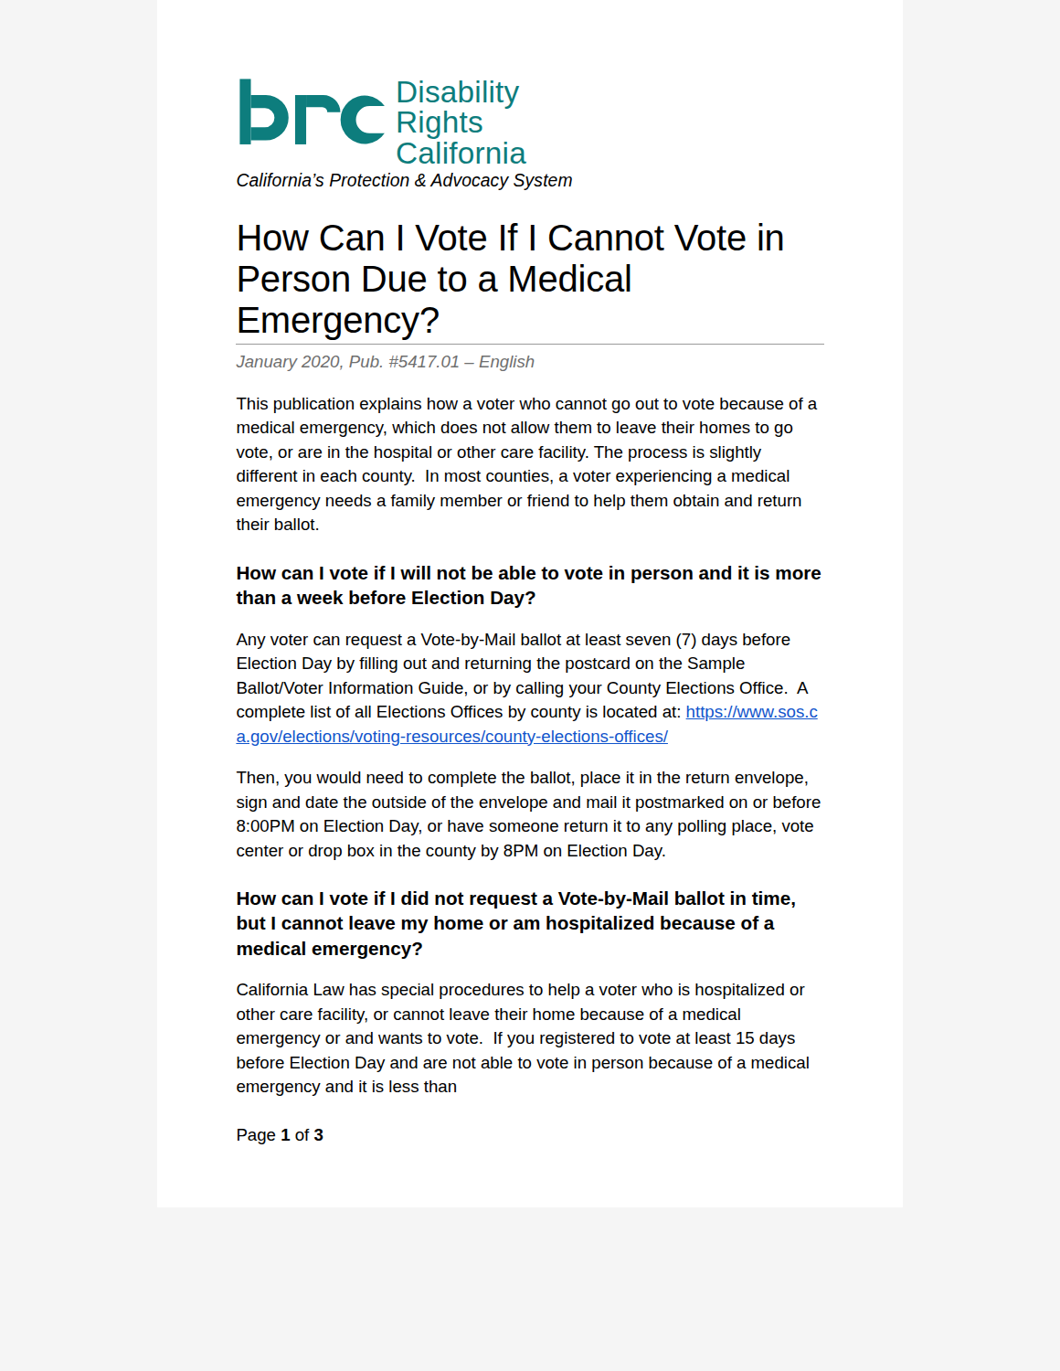Disability Rights California
California’s Protection & Advocacy System
How Can I Vote If I Cannot Vote in Person Due to a Medical Emergency?
January 2020, Pub. #5417.01 – English
This publication explains how a voter who cannot go out to vote because of a medical emergency, which does not allow them to leave their homes to go vote, or are in the hospital or other care facility. The process is slightly different in each county. In most counties, a voter experiencing a medical emergency needs a family member or friend to help them obtain and return their ballot.
How can I vote if I will not be able to vote in person and it is more than a week before Election Day?
Any voter can request a Vote-by-Mail ballot at least seven (7) days before Election Day by filling out and returning the postcard on the Sample Ballot/Voter Information Guide, or by calling your County Elections Office. A complete list of all Elections Offices by county is located at: https://www.sos.ca.gov/elections/voting-resources/county-elections-offices/
Then, you would need to complete the ballot, place it in the return envelope, sign and date the outside of the envelope and mail it postmarked on or before 8:00PM on Election Day, or have someone return it to any polling place, vote center or drop box in the county by 8PM on Election Day.
How can I vote if I did not request a Vote-by-Mail ballot in time, but I cannot leave my home or am hospitalized because of a medical emergency?
California Law has special procedures to help a voter who is hospitalized or other care facility, or cannot leave their home because of a medical emergency or and wants to vote. If you registered to vote at least 15 days before Election Day and are not able to vote in person because of a medical emergency and it is less than
Page 1 of 3